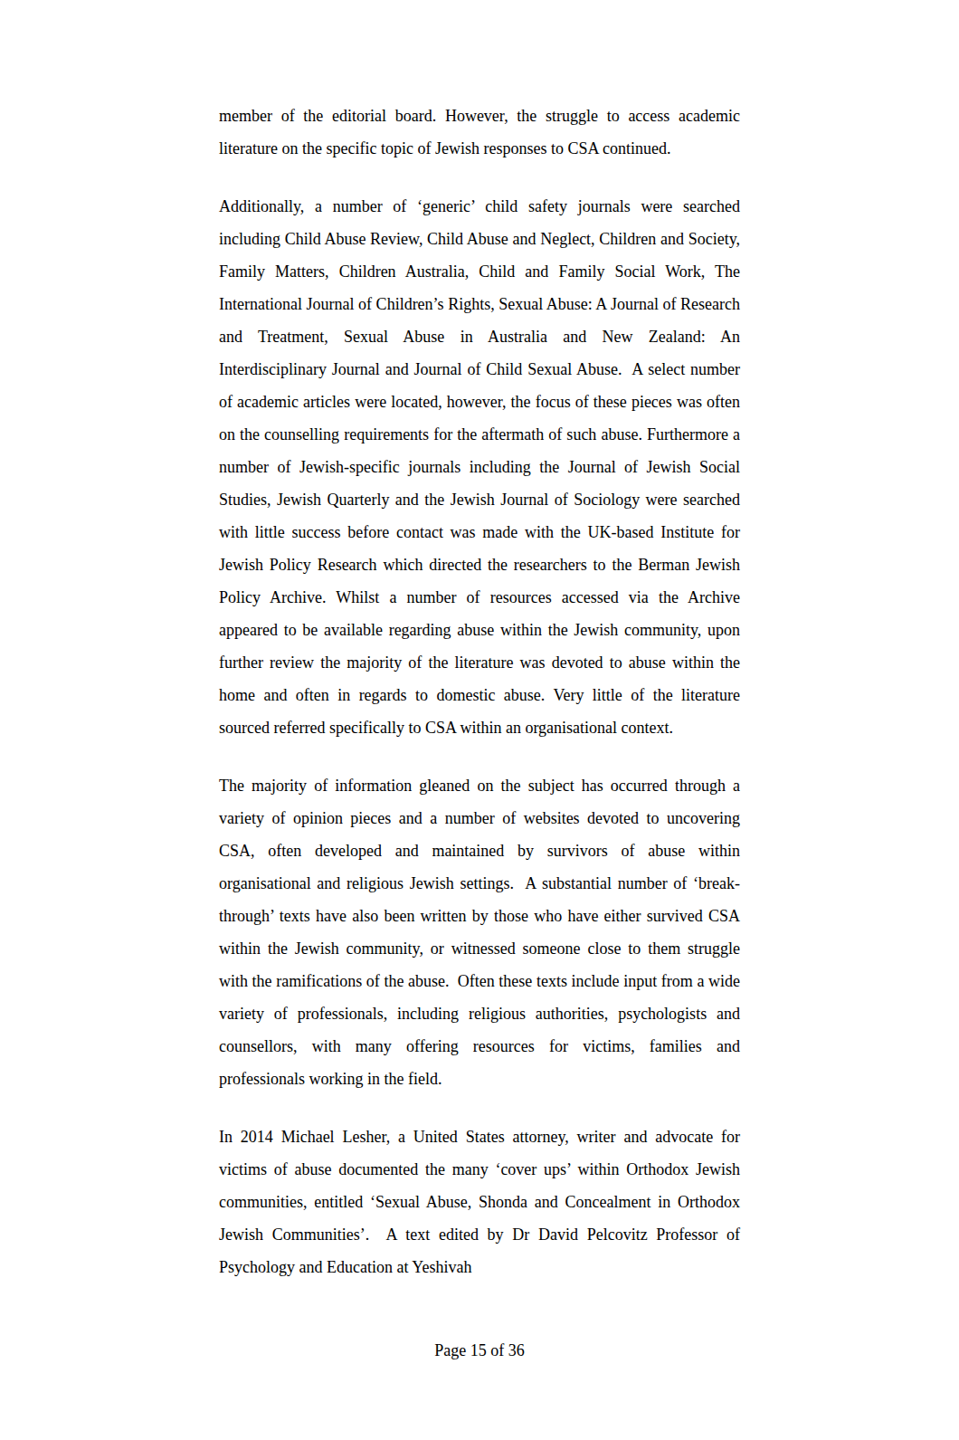member of the editorial board. However, the struggle to access academic literature on the specific topic of Jewish responses to CSA continued.
Additionally, a number of ‘generic’ child safety journals were searched including Child Abuse Review, Child Abuse and Neglect, Children and Society, Family Matters, Children Australia, Child and Family Social Work, The International Journal of Children’s Rights, Sexual Abuse: A Journal of Research and Treatment, Sexual Abuse in Australia and New Zealand: An Interdisciplinary Journal and Journal of Child Sexual Abuse. A select number of academic articles were located, however, the focus of these pieces was often on the counselling requirements for the aftermath of such abuse. Furthermore a number of Jewish-specific journals including the Journal of Jewish Social Studies, Jewish Quarterly and the Jewish Journal of Sociology were searched with little success before contact was made with the UK-based Institute for Jewish Policy Research which directed the researchers to the Berman Jewish Policy Archive. Whilst a number of resources accessed via the Archive appeared to be available regarding abuse within the Jewish community, upon further review the majority of the literature was devoted to abuse within the home and often in regards to domestic abuse. Very little of the literature sourced referred specifically to CSA within an organisational context.
The majority of information gleaned on the subject has occurred through a variety of opinion pieces and a number of websites devoted to uncovering CSA, often developed and maintained by survivors of abuse within organisational and religious Jewish settings. A substantial number of ‘break-through’ texts have also been written by those who have either survived CSA within the Jewish community, or witnessed someone close to them struggle with the ramifications of the abuse. Often these texts include input from a wide variety of professionals, including religious authorities, psychologists and counsellors, with many offering resources for victims, families and professionals working in the field.
In 2014 Michael Lesher, a United States attorney, writer and advocate for victims of abuse documented the many ‘cover ups’ within Orthodox Jewish communities, entitled ‘Sexual Abuse, Shonda and Concealment in Orthodox Jewish Communities’. A text edited by Dr David Pelcovitz Professor of Psychology and Education at Yeshivah
Page 15 of 36